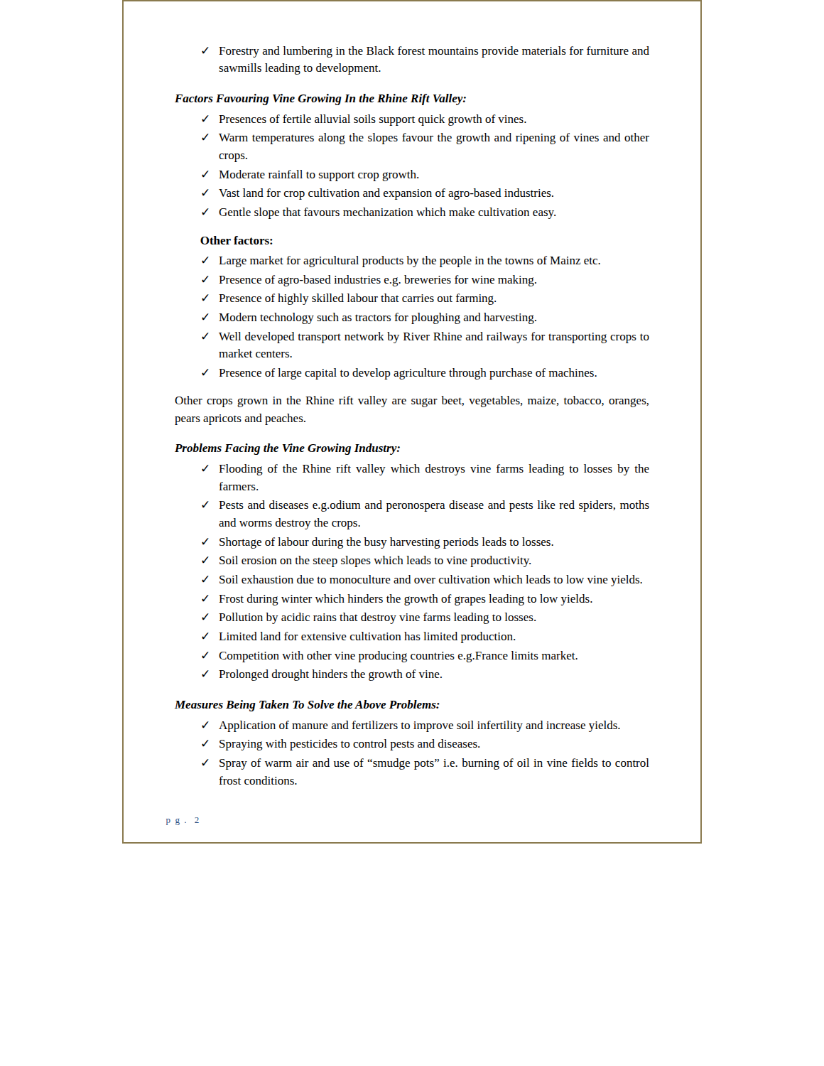Forestry and lumbering in the Black forest mountains provide materials for furniture and sawmills leading to development.
Factors Favouring Vine Growing In the Rhine Rift Valley:
Presences of fertile alluvial soils support quick growth of vines.
Warm temperatures along the slopes favour the growth and ripening of vines and other crops.
Moderate rainfall to support crop growth.
Vast land for crop cultivation and expansion of agro-based industries.
Gentle slope that favours mechanization which make cultivation easy.
Other factors:
Large market for agricultural products by the people in the towns of Mainz etc.
Presence of agro-based industries e.g. breweries for wine making.
Presence of highly skilled labour that carries out farming.
Modern technology such as tractors for ploughing and harvesting.
Well developed transport network by River Rhine and railways for transporting crops to market centers.
Presence of large capital to develop agriculture through purchase of machines.
Other crops grown in the Rhine rift valley are sugar beet, vegetables, maize, tobacco, oranges, pears apricots and peaches.
Problems Facing the Vine Growing Industry:
Flooding of the Rhine rift valley which destroys vine farms leading to losses by the farmers.
Pests and diseases e.g.odium and peronospera disease and pests like red spiders, moths and worms destroy the crops.
Shortage of labour during the busy harvesting periods leads to losses.
Soil erosion on the steep slopes which leads to vine productivity.
Soil exhaustion due to monoculture and over cultivation which leads to low vine yields.
Frost during winter which hinders the growth of grapes leading to low yields.
Pollution by acidic rains that destroy vine farms leading to losses.
Limited land for extensive cultivation has limited production.
Competition with other vine producing countries e.g.France limits market.
Prolonged drought hinders the growth of vine.
Measures Being Taken To Solve the Above Problems:
Application of manure and fertilizers to improve soil infertility and increase yields.
Spraying with pesticides to control pests and diseases.
Spray of warm air and use of “smudge pots” i.e. burning of oil in vine fields to control frost conditions.
p g . 2